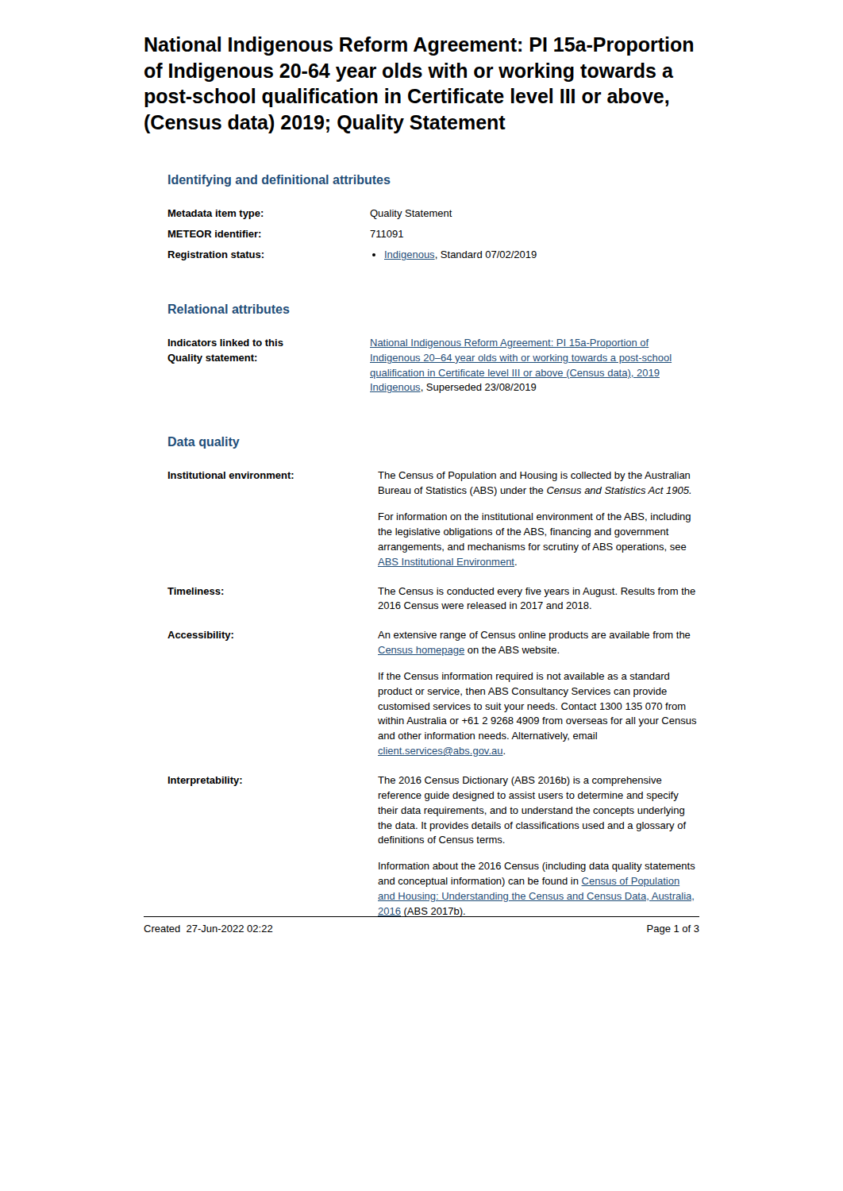National Indigenous Reform Agreement: PI 15a-Proportion of Indigenous 20-64 year olds with or working towards a post-school qualification in Certificate level III or above, (Census data) 2019; Quality Statement
Identifying and definitional attributes
| Metadata item type: | Quality Statement |
| METEOR identifier: | 711091 |
| Registration status: | Indigenous , Standard 07/02/2019 |
Relational attributes
| Indicators linked to this Quality statement: | National Indigenous Reform Agreement: PI 15a-Proportion of Indigenous 20–64 year olds with or working towards a post-school qualification in Certificate level III or above (Census data), 2019 Indigenous , Superseded 23/08/2019 |
Data quality
| Institutional environment: | The Census of Population and Housing is collected by the Australian Bureau of Statistics (ABS) under the Census and Statistics Act 1905. For information on the institutional environment of the ABS, including the legislative obligations of the ABS, financing and government arrangements, and mechanisms for scrutiny of ABS operations, see ABS Institutional Environment . |
| Timeliness: | The Census is conducted every five years in August. Results from the 2016 Census were released in 2017 and 2018. |
| Accessibility: | An extensive range of Census online products are available from the Census homepage on the ABS website. If the Census information required is not available as a standard product or service, then ABS Consultancy Services can provide customised services to suit your needs. Contact 1300 135 070 from within Australia or +61 2 9268 4909 from overseas for all your Census and other information needs. Alternatively, email client.services@abs.gov.au . |
| Interpretability: | The 2016 Census Dictionary (ABS 2016b) is a comprehensive reference guide designed to assist users to determine and specify their data requirements, and to understand the concepts underlying the data. It provides details of classifications used and a glossary of definitions of Census terms. Information about the 2016 Census (including data quality statements and conceptual information) can be found in Census of Population and Housing: Understanding the Census and Census Data, Australia, 2016 (ABS 2017b). |
Created 27-Jun-2022 02:22 Page 1 of 3